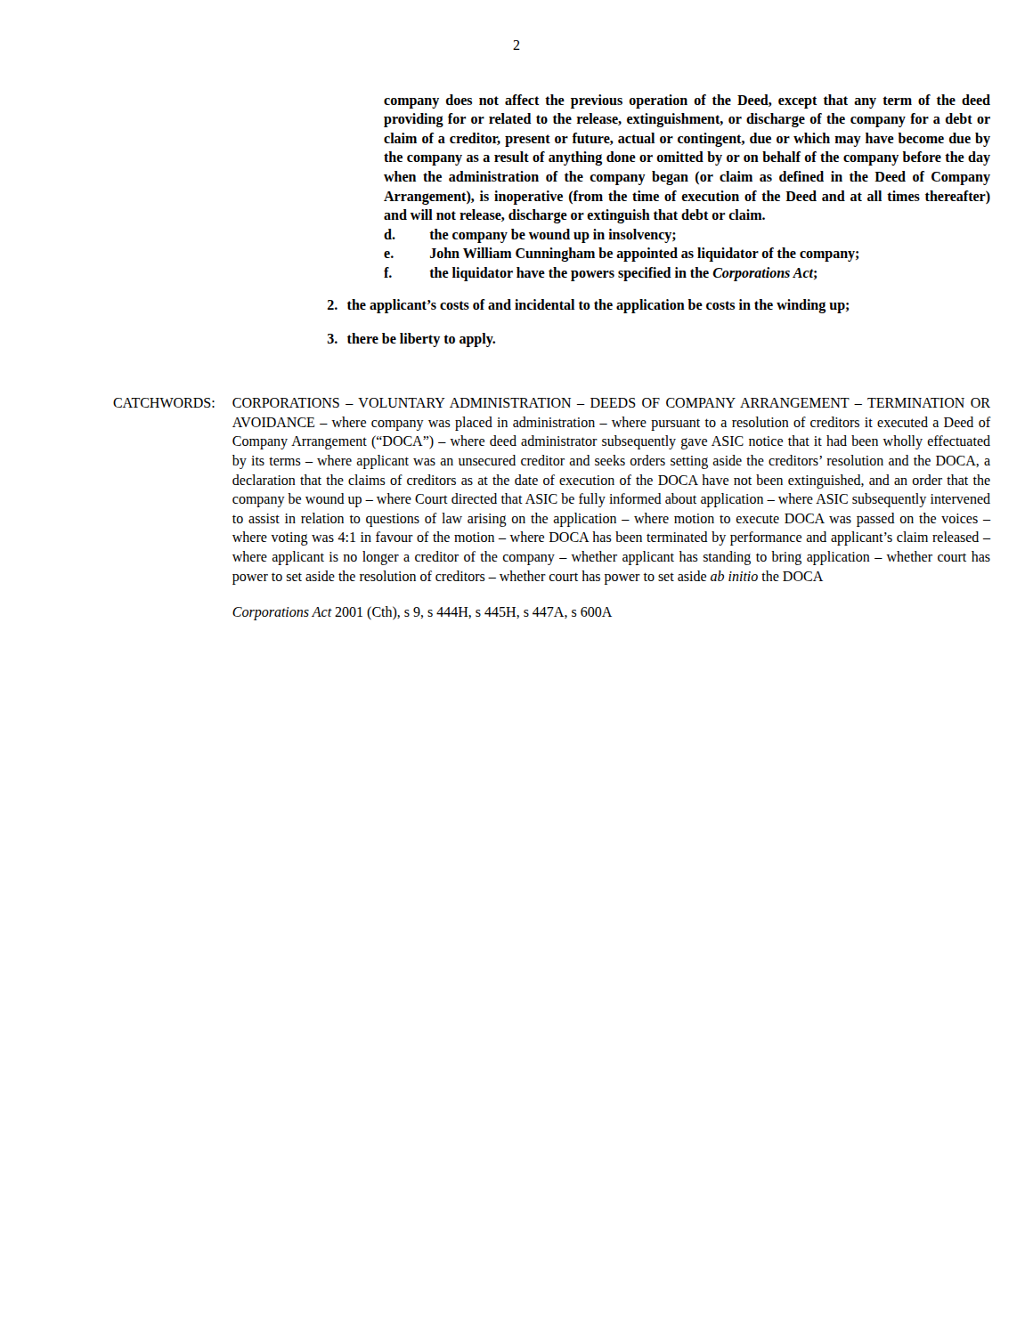2
company does not affect the previous operation of the Deed, except that any term of the deed providing for or related to the release, extinguishment, or discharge of the company for a debt or claim of a creditor, present or future, actual or contingent, due or which may have become due by the company as a result of anything done or omitted by or on behalf of the company before the day when the administration of the company began (or claim as defined in the Deed of Company Arrangement), is inoperative (from the time of execution of the Deed and at all times thereafter) and will not release, discharge or extinguish that debt or claim.
d. the company be wound up in insolvency;
e. John William Cunningham be appointed as liquidator of the company;
f. the liquidator have the powers specified in the Corporations Act;
2. the applicant’s costs of and incidental to the application be costs in the winding up;
3. there be liberty to apply.
CATCHWORDS:
Corporations – Voluntary Administration – Deeds of Company Arrangement – Termination or Avoidance – where company was placed in administration – where pursuant to a resolution of creditors it executed a Deed of Company Arrangement (“DOCA”) – where deed administrator subsequently gave ASIC notice that it had been wholly effectuated by its terms – where applicant was an unsecured creditor and seeks orders setting aside the creditors’ resolution and the DOCA, a declaration that the claims of creditors as at the date of execution of the DOCA have not been extinguished, and an order that the company be wound up – where Court directed that ASIC be fully informed about application – where ASIC subsequently intervened to assist in relation to questions of law arising on the application – where motion to execute DOCA was passed on the voices – where voting was 4:1 in favour of the motion – where DOCA has been terminated by performance and applicant’s claim released – where applicant is no longer a creditor of the company – whether applicant has standing to bring application – whether court has power to set aside the resolution of creditors – whether court has power to set aside ab initio the DOCA
Corporations Act 2001 (Cth), s 9, s 444H, s 445H, s 447A, s 600A